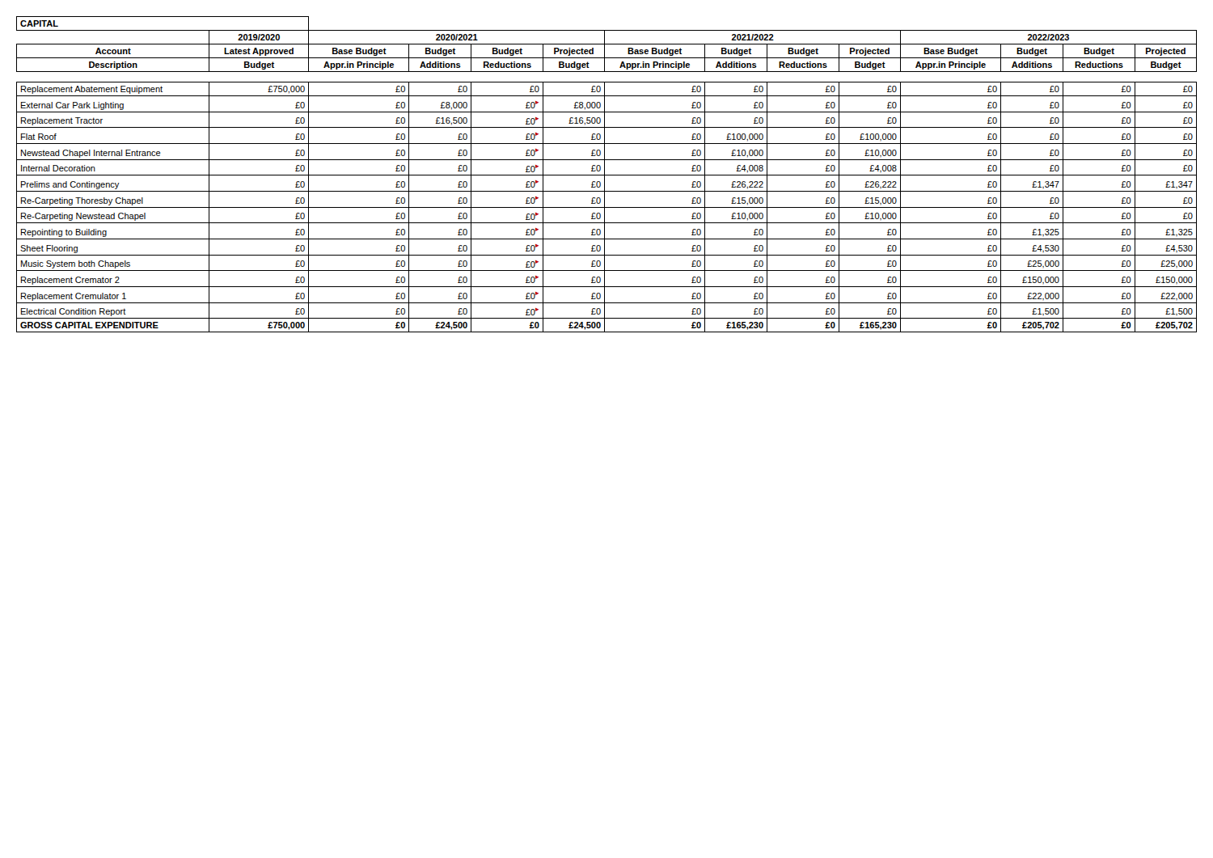| CAPITAL | | | | | | | | | | | |
| --- | --- | --- | --- | --- | --- | --- | --- | --- | --- | --- | --- |
| | 2019/2020 | 2020/2021 | 2021/2022 | 2022/2023 |
| Account | Latest Approved | Base Budget | Budget | Budget | Projected | Base Budget | Budget | Budget | Projected | Base Budget | Budget | Budget | Projected |
| Description | Budget | Appr.in Principle | Additions | Reductions | Budget | Appr.in Principle | Additions | Reductions | Budget | Appr.in Principle | Additions | Reductions | Budget |
| Replacement Abatement Equipment | £750,000 | £0 | £0 | £0 | £0 | £0 | £0 | £0 | £0 | £0 | £0 | £0 | £0 |
| External Car Park Lighting | £0 | £0 | £8,000 | £0 ▸ | £8,000 | £0 | £0 | £0 | £0 | £0 | £0 | £0 | £0 |
| Replacement Tractor | £0 | £0 | £16,500 | £0 ▸ | £16,500 | £0 | £0 | £0 | £0 | £0 | £0 | £0 | £0 |
| Flat Roof | £0 | £0 | £0 | £0 ▸ | £0 | £0 | £100,000 | £0 | £100,000 | £0 | £0 | £0 | £0 |
| Newstead Chapel Internal Entrance | £0 | £0 | £0 | £0 ▸ | £0 | £0 | £10,000 | £0 | £10,000 | £0 | £0 | £0 | £0 |
| Internal Decoration | £0 | £0 | £0 | £0 ▸ | £0 | £0 | £4,008 | £0 | £4,008 | £0 | £0 | £0 | £0 |
| Prelims and Contingency | £0 | £0 | £0 | £0 ▸ | £0 | £0 | £26,222 | £0 | £26,222 | £0 | £1,347 | £0 | £1,347 |
| Re-Carpeting Thoresby Chapel | £0 | £0 | £0 | £0 ▸ | £0 | £0 | £15,000 | £0 | £15,000 | £0 | £0 | £0 | £0 |
| Re-Carpeting Newstead Chapel | £0 | £0 | £0 | £0 ▸ | £0 | £0 | £10,000 | £0 | £10,000 | £0 | £0 | £0 | £0 |
| Repointing to Building | £0 | £0 | £0 | £0 ▸ | £0 | £0 | £0 | £0 | £0 | £0 | £1,325 | £0 | £1,325 |
| Sheet Flooring | £0 | £0 | £0 | £0 ▸ | £0 | £0 | £0 | £0 | £0 | £0 | £4,530 | £0 | £4,530 |
| Music System both Chapels | £0 | £0 | £0 | £0 ▸ | £0 | £0 | £0 | £0 | £0 | £0 | £25,000 | £0 | £25,000 |
| Replacement Cremator 2 | £0 | £0 | £0 | £0 ▸ | £0 | £0 | £0 | £0 | £0 | £0 | £150,000 | £0 | £150,000 |
| Replacement Cremulator 1 | £0 | £0 | £0 | £0 ▸ | £0 | £0 | £0 | £0 | £0 | £0 | £22,000 | £0 | £22,000 |
| Electrical Condition Report | £0 | £0 | £0 | £0 ▸ | £0 | £0 | £0 | £0 | £0 | £0 | £1,500 | £0 | £1,500 |
| GROSS CAPITAL EXPENDITURE | £750,000 | £0 | £24,500 | £0 | £24,500 | £0 | £165,230 | £0 | £165,230 | £0 | £205,702 | £0 | £205,702 |